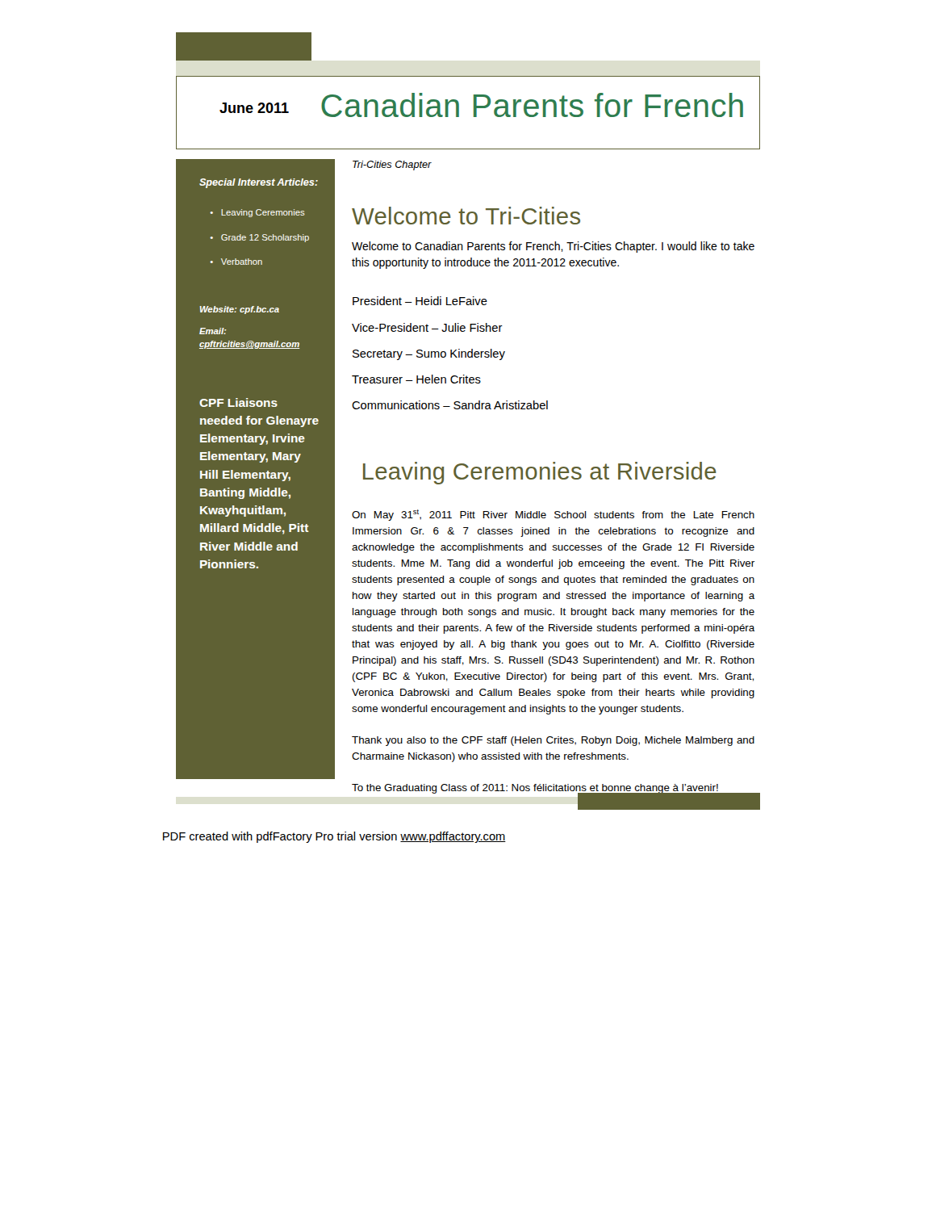June 2011
Canadian Parents for French
Special Interest Articles:
Leaving Ceremonies
Grade 12 Scholarship
Verbathon
Website: cpf.bc.ca
Email:
cpftricities@gmail.com
CPF Liaisons needed for Glenayre Elementary, Irvine Elementary, Mary Hill Elementary, Banting Middle, Kwayhquitlam, Millard Middle, Pitt River Middle and Pionniers.
Tri-Cities Chapter
Welcome to Tri-Cities
Welcome to Canadian Parents for French, Tri-Cities Chapter. I would like to take this opportunity to introduce the 2011-2012 executive.
President – Heidi LeFaive
Vice-President – Julie Fisher
Secretary – Sumo Kindersley
Treasurer – Helen Crites
Communications – Sandra Aristizabel
Leaving Ceremonies at Riverside
On May 31st, 2011 Pitt River Middle School students from the Late French Immersion Gr. 6 & 7 classes joined in the celebrations to recognize and acknowledge the accomplishments and successes of the Grade 12 FI Riverside students. Mme M. Tang did a wonderful job emceeing the event. The Pitt River students presented a couple of songs and quotes that reminded the graduates on how they started out in this program and stressed the importance of learning a language through both songs and music. It brought back many memories for the students and their parents. A few of the Riverside students performed a mini-opéra that was enjoyed by all. A big thank you goes out to Mr. A. Ciolfitto (Riverside Principal) and his staff, Mrs. S. Russell (SD43 Superintendent) and Mr. R. Rothon (CPF BC & Yukon, Executive Director) for being part of this event. Mrs. Grant, Veronica Dabrowski and Callum Beales spoke from their hearts while providing some wonderful encouragement and insights to the younger students.
Thank you also to the CPF staff (Helen Crites, Robyn Doig, Michele Malmberg and Charmaine Nickason) who assisted with the refreshments.
To the Graduating Class of 2011: Nos félicitations et bonne change à l’avenir!
PDF created with pdfFactory Pro trial version www.pdffactory.com